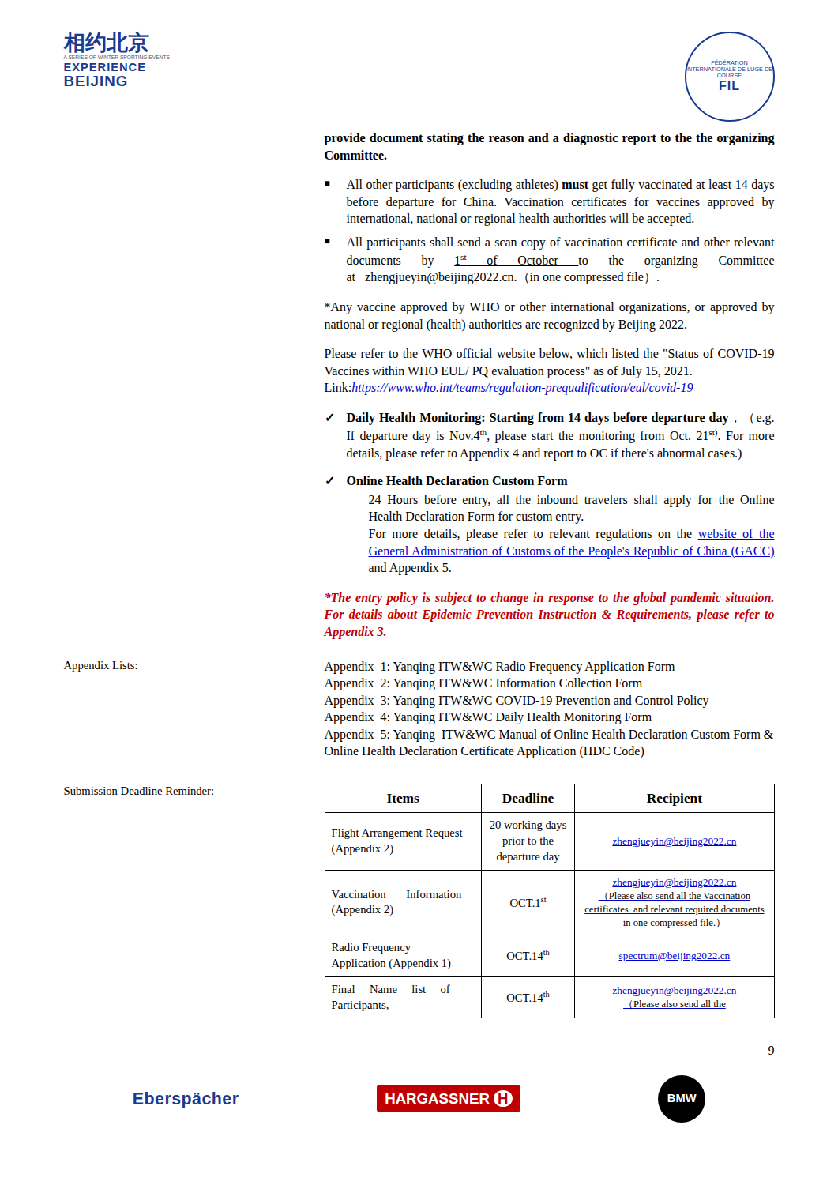相约北京
A SERIES OF WINTER SPORTING EVENTS
EXPERIENCE
BEIJING
FÉDÉRATION INTERNATIONALE DE LUGE DE COURSE
FIL
provide document stating the reason and a diagnostic report to the the organizing Committee.
All other participants (excluding athletes) must get fully vaccinated at least 14 days before departure for China. Vaccination certificates for vaccines approved by international, national or regional health authorities will be accepted.
All participants shall send a scan copy of vaccination certificate and other relevant documents by 1st of October to the organizing Committee at zhengjueyin@beijing2022.cn.（in one compressed file）.
*Any vaccine approved by WHO or other international organizations, or approved by national or regional (health) authorities are recognized by Beijing 2022.
Please refer to the WHO official website below, which listed the "Status of COVID-19 Vaccines within WHO EUL/ PQ evaluation process" as of July 15, 2021.
Link:https://www.who.int/teams/regulation-prequalification/eul/covid-19
Daily Health Monitoring: Starting from 14 days before departure day，（e.g. If departure day is Nov.4th, please start the monitoring from Oct. 21st). For more details, please refer to Appendix 4 and report to OC if there's abnormal cases.)
Online Health Declaration Custom Form
24 Hours before entry, all the inbound travelers shall apply for the Online Health Declaration Form for custom entry.
For more details, please refer to relevant regulations on the website of the General Administration of Customs of the People's Republic of China (GACC) and Appendix 5.
*The entry policy is subject to change in response to the global pandemic situation. For details about Epidemic Prevention Instruction & Requirements, please refer to Appendix 3.
Appendix Lists:
Appendix 1: Yanqing ITW&WC Radio Frequency Application Form
Appendix 2: Yanqing ITW&WC Information Collection Form
Appendix 3: Yanqing ITW&WC COVID-19 Prevention and Control Policy
Appendix 4: Yanqing ITW&WC Daily Health Monitoring Form
Appendix 5: Yanqing ITW&WC Manual of Online Health Declaration Custom Form & Online Health Declaration Certificate Application (HDC Code)
Submission Deadline Reminder:
| Items | Deadline | Recipient |
| --- | --- | --- |
| Flight Arrangement Request (Appendix 2) | 20 working days prior to the departure day | zhengjueyin@beijing2022.cn |
| Vaccination Information (Appendix 2) | OCT.1 st | zhengjueyin@beijing2022.cn （Please also send all the Vaccination certificates and relevant required documents in one compressed file.） |
| Radio Frequency Application (Appendix 1) | OCT.14 th | spectrum@beijing2022.cn |
| Final Name list of Participants, | OCT.14 th | zhengjueyin@beijing2022.cn （Please also send all the |
9
Eberspächer
HARGASSNER H
BMW